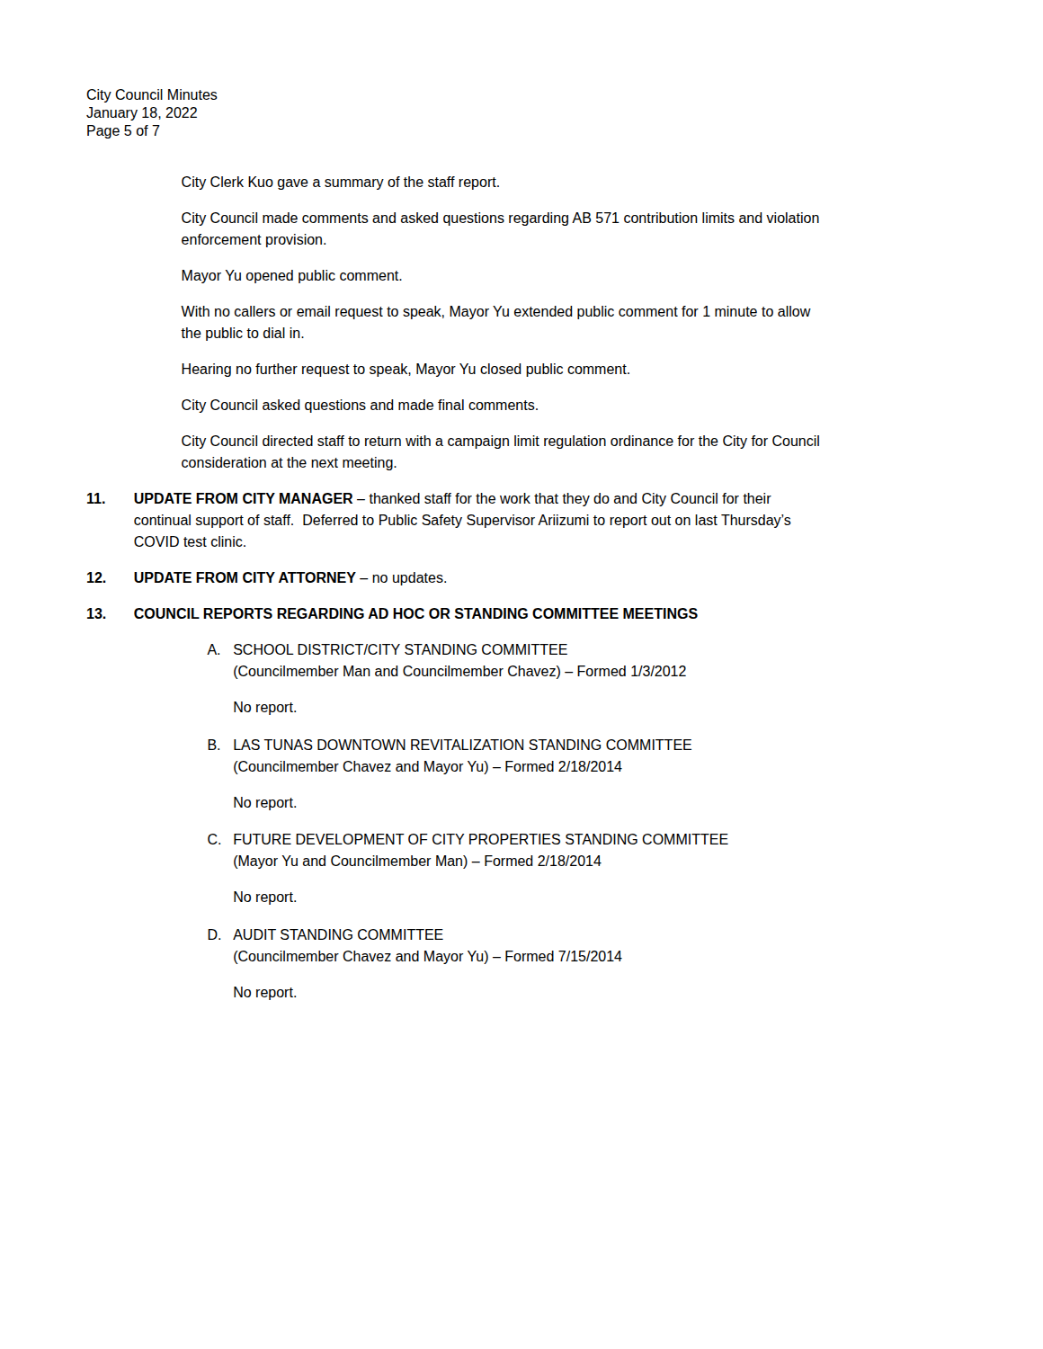City Council Minutes
January 18, 2022
Page 5 of 7
City Clerk Kuo gave a summary of the staff report.
City Council made comments and asked questions regarding AB 571 contribution limits and violation enforcement provision.
Mayor Yu opened public comment.
With no callers or email request to speak, Mayor Yu extended public comment for 1 minute to allow the public to dial in.
Hearing no further request to speak, Mayor Yu closed public comment.
City Council asked questions and made final comments.
City Council directed staff to return with a campaign limit regulation ordinance for the City for Council consideration at the next meeting.
11. UPDATE FROM CITY MANAGER – thanked staff for the work that they do and City Council for their continual support of staff. Deferred to Public Safety Supervisor Ariizumi to report out on last Thursday’s COVID test clinic.
12. UPDATE FROM CITY ATTORNEY – no updates.
13. COUNCIL REPORTS REGARDING AD HOC OR STANDING COMMITTEE MEETINGS
A.
SCHOOL DISTRICT/CITY STANDING COMMITTEE
(Councilmember Man and Councilmember Chavez) – Formed 1/3/2012
No report.
B.
LAS TUNAS DOWNTOWN REVITALIZATION STANDING COMMITTEE
(Councilmember Chavez and Mayor Yu) – Formed 2/18/2014
No report.
C.
FUTURE DEVELOPMENT OF CITY PROPERTIES STANDING COMMITTEE
(Mayor Yu and Councilmember Man) – Formed 2/18/2014
No report.
D.
AUDIT STANDING COMMITTEE
(Councilmember Chavez and Mayor Yu) – Formed 7/15/2014
No report.